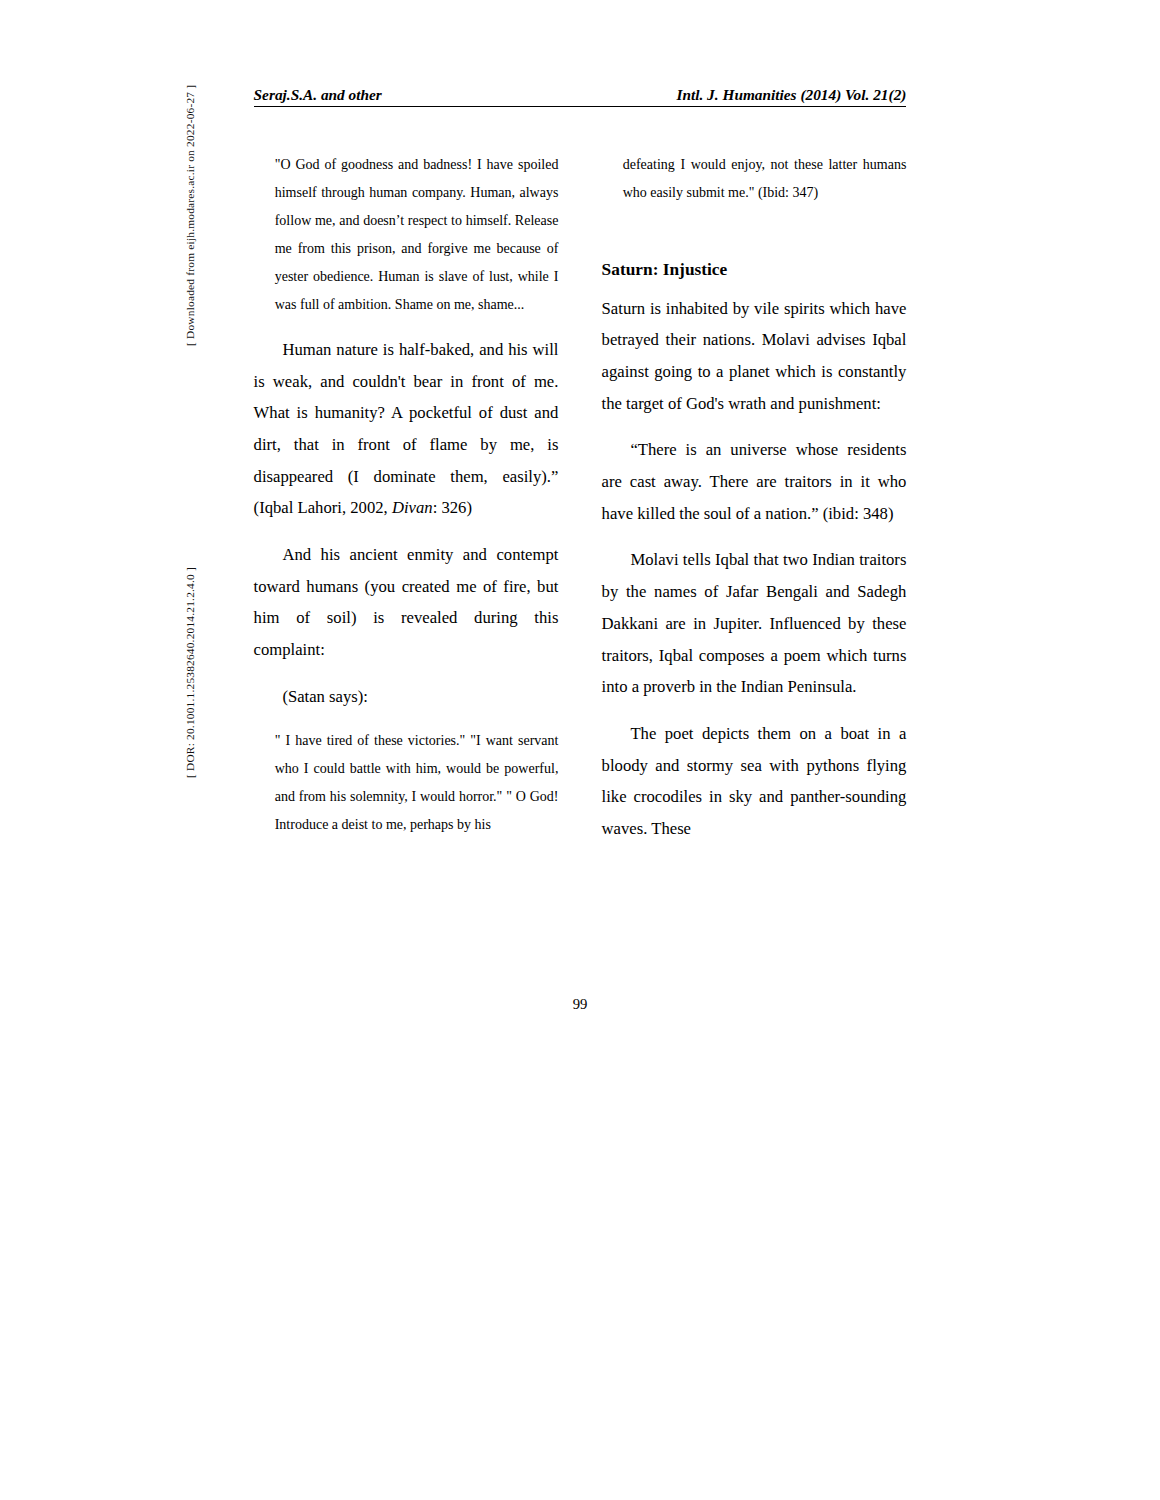[ Downloaded from eijh.modares.ac.ir on 2022-06-27 ]
[ DOR: 20.1001.1.25382640.2014.21.2.4.0 ]
Seraj.S.A. and other Intl. J. Humanities (2014) Vol. 21(2)
"O God of goodness and badness! I have spoiled himself through human company. Human, always follow me, and doesn’t respect to himself. Release me from this prison, and forgive me because of yester obedience. Human is slave of lust, while I was full of ambition. Shame on me, shame...
Human nature is half-baked, and his will is weak, and couldn't bear in front of me. What is humanity? A pocketful of dust and dirt, that in front of flame by me, is disappeared (I dominate them, easily).” (Iqbal Lahori, 2002, Divan: 326)
And his ancient enmity and contempt toward humans (you created me of fire, but him of soil) is revealed during this complaint:
(Satan says):
" I have tired of these victories." "I want servant who I could battle with him, would be powerful, and from his solemnity, I would horror." " O God! Introduce a deist to me, perhaps by his
defeating I would enjoy, not these latter humans who easily submit me." (Ibid: 347)
Saturn: Injustice
Saturn is inhabited by vile spirits which have betrayed their nations. Molavi advises Iqbal against going to a planet which is constantly the target of God's wrath and punishment:
“There is an universe whose residents are cast away. There are traitors in it who have killed the soul of a nation.” (ibid: 348)
Molavi tells Iqbal that two Indian traitors by the names of Jafar Bengali and Sadegh Dakkani are in Jupiter. Influenced by these traitors, Iqbal composes a poem which turns into a proverb in the Indian Peninsula.
The poet depicts them on a boat in a bloody and stormy sea with pythons flying like crocodiles in sky and panther-sounding waves. These
99